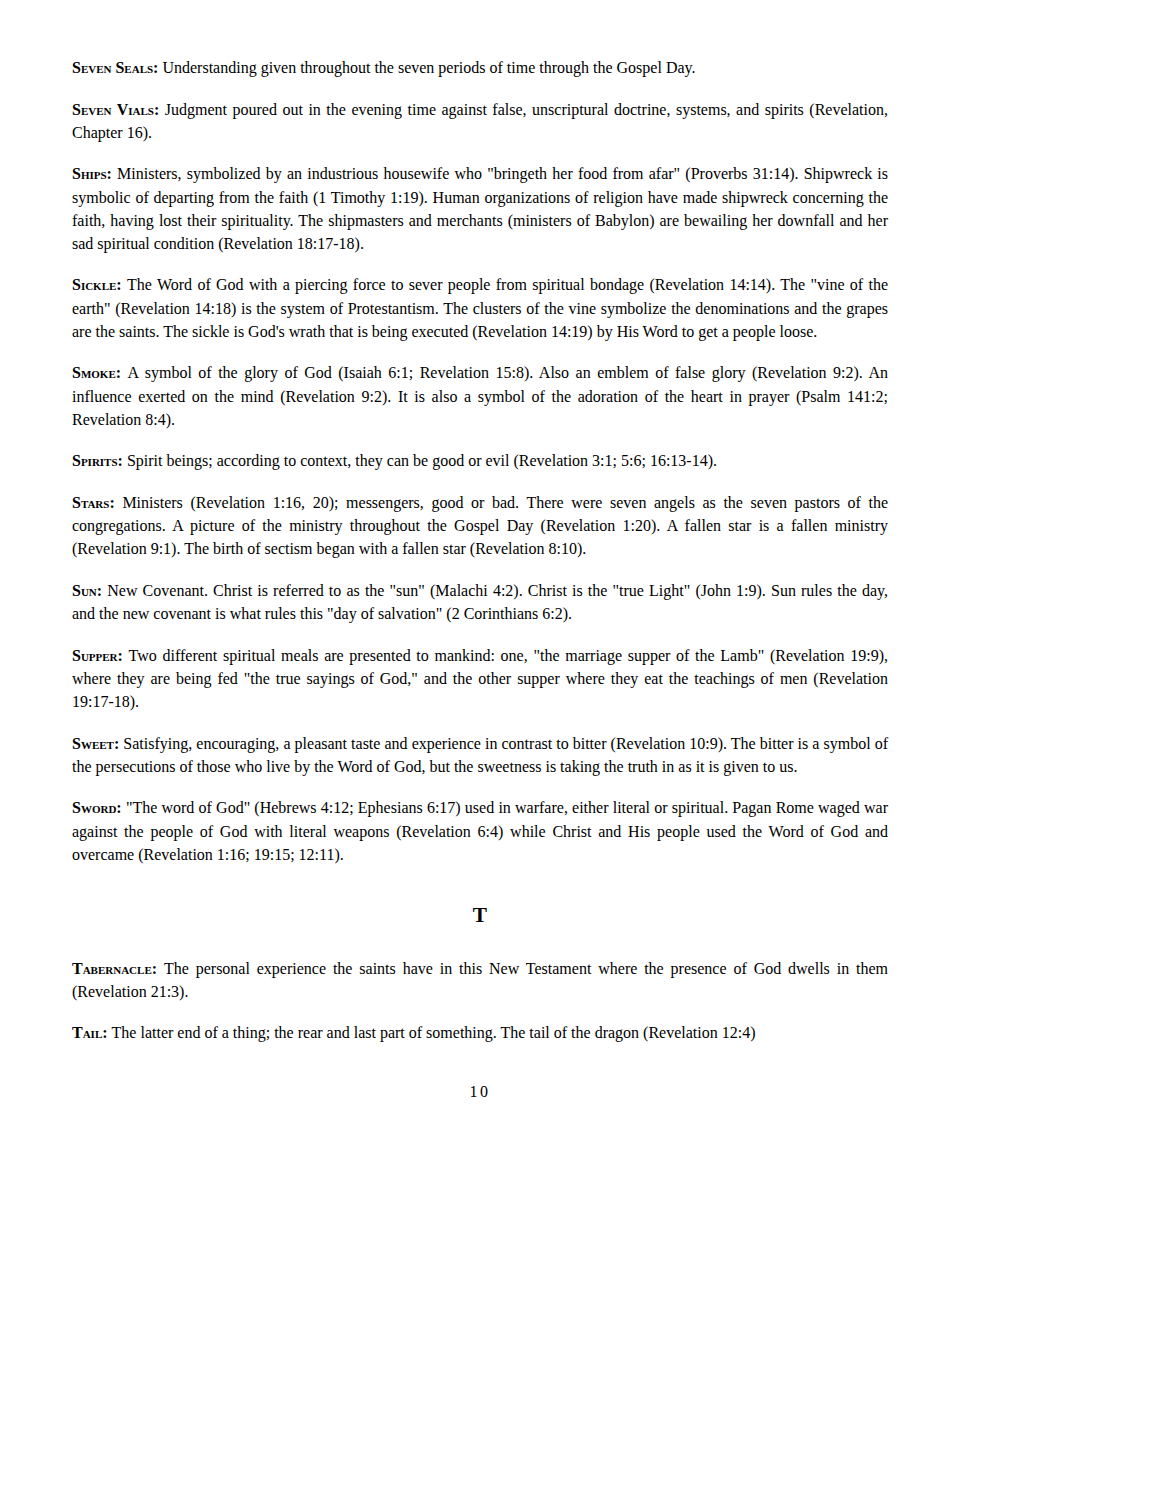Seven Seals:
Understanding given throughout the seven periods of time through the Gospel Day.
Seven Vials:
Judgment poured out in the evening time against false, unscriptural doctrine, systems, and spirits (Revelation, Chapter 16).
Ships:
Ministers, symbolized by an industrious housewife who "bringeth her food from afar" (Proverbs 31:14). Shipwreck is symbolic of departing from the faith (1 Timothy 1:19). Human organizations of religion have made shipwreck concerning the faith, having lost their spirituality. The shipmasters and merchants (ministers of Babylon) are bewailing her downfall and her sad spiritual condition (Revelation 18:17-18).
Sickle:
The Word of God with a piercing force to sever people from spiritual bondage (Revelation 14:14). The "vine of the earth" (Revelation 14:18) is the system of Protestantism. The clusters of the vine symbolize the denominations and the grapes are the saints. The sickle is God's wrath that is being executed (Revelation 14:19) by His Word to get a people loose.
Smoke:
A symbol of the glory of God (Isaiah 6:1; Revelation 15:8). Also an emblem of false glory (Revelation 9:2). An influence exerted on the mind (Revelation 9:2). It is also a symbol of the adoration of the heart in prayer (Psalm 141:2; Revelation 8:4).
Spirits:
Spirit beings; according to context, they can be good or evil (Revelation 3:1; 5:6; 16:13-14).
Stars:
Ministers (Revelation 1:16, 20); messengers, good or bad. There were seven angels as the seven pastors of the congregations. A picture of the ministry throughout the Gospel Day (Revelation 1:20). A fallen star is a fallen ministry (Revelation 9:1). The birth of sectism began with a fallen star (Revelation 8:10).
Sun:
New Covenant. Christ is referred to as the "sun" (Malachi 4:2). Christ is the "true Light" (John 1:9). Sun rules the day, and the new covenant is what rules this "day of salvation" (2 Corinthians 6:2).
Supper:
Two different spiritual meals are presented to mankind: one, "the marriage supper of the Lamb" (Revelation 19:9), where they are being fed "the true sayings of God," and the other supper where they eat the teachings of men (Revelation 19:17-18).
Sweet:
Satisfying, encouraging, a pleasant taste and experience in contrast to bitter (Revelation 10:9). The bitter is a symbol of the persecutions of those who live by the Word of God, but the sweetness is taking the truth in as it is given to us.
Sword:
"The word of God" (Hebrews 4:12; Ephesians 6:17) used in warfare, either literal or spiritual. Pagan Rome waged war against the people of God with literal weapons (Revelation 6:4) while Christ and His people used the Word of God and overcame (Revelation 1:16; 19:15; 12:11).
T
Tabernacle:
The personal experience the saints have in this New Testament where the presence of God dwells in them (Revelation 21:3).
Tail:
The latter end of a thing; the rear and last part of something. The tail of the dragon (Revelation 12:4)
10